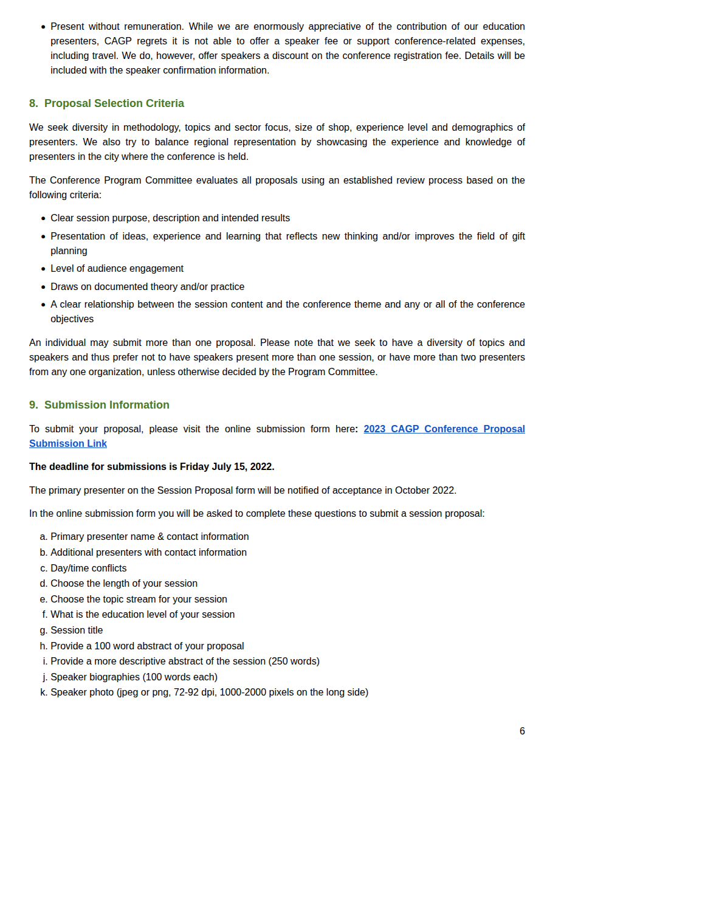Present without remuneration. While we are enormously appreciative of the contribution of our education presenters, CAGP regrets it is not able to offer a speaker fee or support conference-related expenses, including travel. We do, however, offer speakers a discount on the conference registration fee. Details will be included with the speaker confirmation information.
8. Proposal Selection Criteria
We seek diversity in methodology, topics and sector focus, size of shop, experience level and demographics of presenters. We also try to balance regional representation by showcasing the experience and knowledge of presenters in the city where the conference is held.
The Conference Program Committee evaluates all proposals using an established review process based on the following criteria:
Clear session purpose, description and intended results
Presentation of ideas, experience and learning that reflects new thinking and/or improves the field of gift planning
Level of audience engagement
Draws on documented theory and/or practice
A clear relationship between the session content and the conference theme and any or all of the conference objectives
An individual may submit more than one proposal. Please note that we seek to have a diversity of topics and speakers and thus prefer not to have speakers present more than one session, or have more than two presenters from any one organization, unless otherwise decided by the Program Committee.
9. Submission Information
To submit your proposal, please visit the online submission form here: 2023 CAGP Conference Proposal Submission Link
The deadline for submissions is Friday July 15, 2022.
The primary presenter on the Session Proposal form will be notified of acceptance in October 2022.
In the online submission form you will be asked to complete these questions to submit a session proposal:
Primary presenter name & contact information
Additional presenters with contact information
Day/time conflicts
Choose the length of your session
Choose the topic stream for your session
What is the education level of your session
Session title
Provide a 100 word abstract of your proposal
Provide a more descriptive abstract of the session (250 words)
Speaker biographies (100 words each)
Speaker photo (jpeg or png, 72-92 dpi, 1000-2000 pixels on the long side)
6